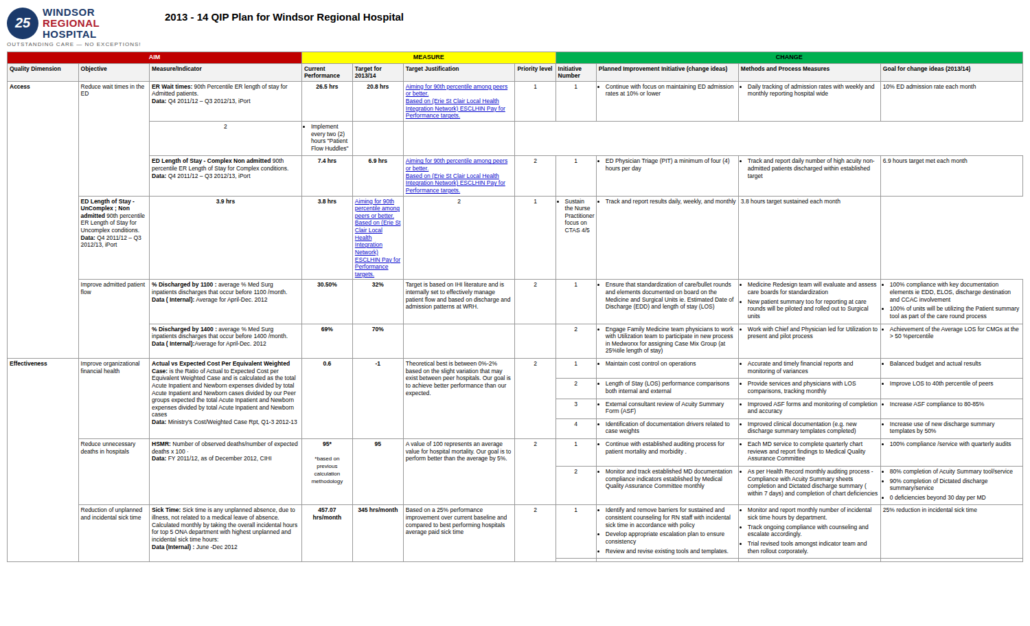25
WINDSOR
REGIONAL
HOSPITAL
OUTSTANDING CARE — NO EXCEPTIONS!
2013 - 14 QIP Plan for Windsor Regional Hospital
| AIM | MEASURE | CHANGE |
| --- | --- | --- |
| Quality Dimension | Objective | Measure/Indicator | Current Performance | Target for 2013/14 | Target Justification | Priority level | Initiative Number | Planned Improvement Initiative (change ideas) | Methods and Process Measures | Goal for change ideas (2013/14) |
| Access | Reduce wait times in the ED | ER Wait times: 90th Percentile ER length of stay for Admitted patients. Data: Q4 2011/12 – Q3 2012/13, iPort | 26.5 hrs | 20.8 hrs | Aiming for 90th percentile among peers or better. Based on (Erie St Clair Local Health Integration Network) ESCLHIN Pay for Performance targets. | 1 | 1 | Continue with focus on maintaining ED admission rates at 10% or lower | Daily tracking of admission rates with weekly and monthly reporting hospital wide | 10% ED admission rate each month |
| 2 | Implement every two (2) hours "Patient Flow Huddles" | | |
| ED Length of Stay - Complex Non admitted 90th percentile ER Length of Stay for Complex conditions. Data: Q4 2011/12 – Q3 2012/13, iPort | 7.4 hrs | 6.9 hrs | Aiming for 90th percentile among peers or better. Based on (Erie St Clair Local Health Integration Network) ESCLHIN Pay for Performance targets. | 2 | 1 | ED Physician Triage (PIT) a minimum of four (4) hours per day | Track and report daily number of high acuity non-admitted patients discharged within established target | 6.9 hours target met each month |
| ED Length of Stay - UnComplex ; Non admitted 90th percentile ER Length of Stay for Uncomplex conditions. Data: Q4 2011/12 – Q3 2012/13, iPort | 3.9 hrs | 3.8 hrs | Aiming for 90th percentile among peers or better. Based on (Erie St Clair Local Health Integration Network) ESCLHIN Pay for Performance targets. | 2 | 1 | Sustain the Nurse Practitioner focus on CTAS 4/5 | Track and report results daily, weekly, and monthly | 3.8 hours target sustained each month |
| Improve admitted patient flow | % Discharged by 1100 : average % Med Surg inpatients discharges that occur before 1100 /month. Data ( Internal): Average for April-Dec. 2012 | 30.50% | 32% | Target is based on IHI literature and is internally set to effectively manage patient flow and based on discharge and admission patterns at WRH. | 2 | 1 | Ensure that standardization of care/bullet rounds and elements documented on board on the Medicine and Surgical Units ie. Estimated Date of Discharge (EDD) and length of stay (LOS) | Medicine Redesign team will evaluate and assess care boards for standardization New patient summary too for reporting at care rounds will be piloted and rolled out to Surgical units | 100% compliance with key documentation elements ie EDD, ELOS, discharge destination and CCAC involvement 100% of units will be utilizing the Patient summary tool as part of the care round process |
| % Discharged by 1400 : average % Med Surg inpatients discharges that occur before 1400 /month. Data ( Internal): Average for April-Dec. 2012 | 69% | 70% | | | 2 | Engage Family Medicine team physicians to work with Utilization team to participate in new process in Medworxx for assigning Case Mix Group (at 25%tile length of stay) | Work with Chief and Physician led for Utilization to present and pilot process | Achievement of the Average LOS for CMGs at the > 50 %percentile |
| Effectiveness | Improve organizational financial health | Actual vs Expected Cost Per Equivalent Weighted Case: is the Ratio of Actual to Expected Cost per Equivalent Weighted Case and is calculated as the total Acute Inpatient and Newborn expenses divided by total Acute Inpatient and Newborn cases divided by our Peer groups expected the total Acute Inpatient and Newborn expenses divided by total Acute Inpatient and Newborn cases Data: Ministry's Cost/Weighted Case Rpt, Q1-3 2012-13 | 0.6 | -1 | Theoretical best is between 0%-2% based on the slight variation that may exist between peer hospitals. Our goal is to achieve better performance than our expected. | 2 | 1 | Maintain cost control on operations | Accurate and timely financial reports and monitoring of variances | Balanced budget and actual results |
| 2 | Length of Stay (LOS) performance comparisons both internal and external | Provide services and physicians with LOS comparisons, tracking monthly | Improve LOS to 40th percentile of peers |
| 3 | External consultant review of Acuity Summary Form (ASF) | Improved ASF forms and monitoring of completion and accuracy | Increase ASF compliance to 80-85% |
| 4 | Identification of documentation drivers related to case weights | Improved clinical documentation (e.g. new discharge summary templates completed) | Increase use of new discharge summary templates by 50% |
| Reduce unnecessary deaths in hospitals | HSMR: Number of observed deaths/number of expected deaths x 100 · Data: FY 2011/12, as of December 2012, CIHI | 95* *based on previous calculation methodology | 95 | A value of 100 represents an average value for hospital mortality. Our goal is to perform better than the average by 5%. | 2 | 1 | Continue with established auditing process for patient mortality and morbidity . | Each MD service to complete quarterly chart reviews and report findings to Medical Quality Assurance Committee | 100% compliance /service with quarterly audits |
| 2 | Monitor and track established MD documentation compliance indicators established by Medical Quality Assurance Committee monthly | As per Health Record monthly auditing process - Compliance with Acuity Summary sheets completion and Dictated discharge summary ( within 7 days) and completion of chart deficiencies | 80% completion of Acuity Summary tool/service 90% completion of Dictated discharge summary/service 0 deficiencies beyond 30 day per MD |
| Reduction of unplanned and incidental sick time | Sick Time: Sick time is any unplanned absence, due to illness, not related to a medical leave of absence. Calculated monthly by taking the overall incidental hours for top 5 ONA department with highest unplanned and incidental sick time hours: Data (Internal) : June -Dec 2012 | 457.07 hrs/month | 345 hrs/month | Based on a 25% performance improvement over current baseline and compared to best performing hospitals average paid sick time | 2 | 1 | Identify and remove barriers for sustained and consistent counseling for RN staff with incidental sick time in accordance with policy Develop appropriate escalation plan to ensure consistency Review and revise existing tools and templates. | Monitor and report monthly number of incidental sick time hours by department. Track ongoing compliance with counseling and escalate accordingly. Trial revised tools amongst indicator team and then rollout corporately. | 25% reduction in incidental sick time |